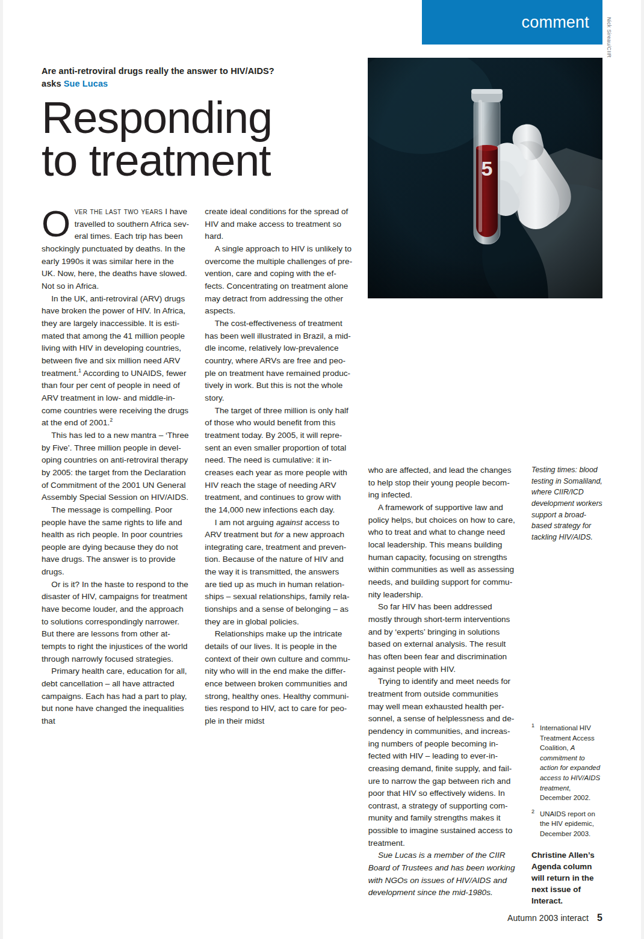comment
5
Nick Sireau/CIIR
Are anti-retroviral drugs really the answer to HIV/AIDS?
asks Sue Lucas
Responding
to treatment
Over the last two years I have travelled to southern Africa several times. Each trip has been shockingly punctuated by deaths. In the early 1990s it was similar here in the UK. Now, here, the deaths have slowed. Not so in Africa.
In the UK, anti-retroviral (ARV) drugs have broken the power of HIV. In Africa, they are largely inaccessible. It is estimated that among the 41 million people living with HIV in developing countries, between five and six million need ARV treatment.1 According to UNAIDS, fewer than four per cent of people in need of ARV treatment in low- and middle-income countries were receiving the drugs at the end of 2001.2
This has led to a new mantra – ‘Three by Five’. Three million people in developing countries on anti-retroviral therapy by 2005: the target from the Declaration of Commitment of the 2001 UN General Assembly Special Session on HIV/AIDS.
The message is compelling. Poor people have the same rights to life and health as rich people. In poor countries people are dying because they do not have drugs. The answer is to provide drugs.
Or is it? In the haste to respond to the disaster of HIV, campaigns for treatment have become louder, and the approach to solutions correspondingly narrower. But there are lessons from other attempts to right the injustices of the world through narrowly focused strategies.
Primary health care, education for all, debt cancellation – all have attracted campaigns. Each has had a part to play, but none have changed the inequalities that
create ideal conditions for the spread of HIV and make access to treatment so hard.
A single approach to HIV is unlikely to overcome the multiple challenges of prevention, care and coping with the effects. Concentrating on treatment alone may detract from addressing the other aspects.
The cost-effectiveness of treatment has been well illustrated in Brazil, a middle income, relatively low-prevalence country, where ARVs are free and people on treatment have remained productively in work. But this is not the whole story.
The target of three million is only half of those who would benefit from this treatment today. By 2005, it will represent an even smaller proportion of total need. The need is cumulative: it increases each year as more people with HIV reach the stage of needing ARV treatment, and continues to grow with the 14,000 new infections each day.
I am not arguing against access to ARV treatment but for a new approach integrating care, treatment and prevention. Because of the nature of HIV and the way it is transmitted, the answers are tied up as much in human relationships – sexual relationships, family relationships and a sense of belonging – as they are in global policies.
Relationships make up the intricate details of our lives. It is people in the context of their own culture and community who will in the end make the difference between broken communities and strong, healthy ones. Healthy communities respond to HIV, act to care for people in their midst
who are affected, and lead the changes to help stop their young people becoming infected.
A framework of supportive law and policy helps, but choices on how to care, who to treat and what to change need local leadership. This means building human capacity, focusing on strengths within communities as well as assessing needs, and building support for community leadership.
So far HIV has been addressed mostly through short-term interventions and by ‘experts’ bringing in solutions based on external analysis. The result has often been fear and discrimination against people with HIV.
Trying to identify and meet needs for treatment from outside communities may well mean exhausted health personnel, a sense of helplessness and dependency in communities, and increasing numbers of people becoming infected with HIV – leading to ever-increasing demand, finite supply, and failure to narrow the gap between rich and poor that HIV so effectively widens. In contrast, a strategy of supporting community and family strengths makes it possible to imagine sustained access to treatment.
Sue Lucas is a member of the CIIR Board of Trustees and has been working with NGOs on issues of HIV/AIDS and development since the mid-1980s.
Testing times: blood testing in Somaliland, where CIIR/ICD development workers support a broad-based strategy for tackling HIV/AIDS.
1 International HIV Treatment Access Coalition, A commitment to action for expanded access to HIV/AIDS treatment, December 2002.
2 UNAIDS report on the HIV epidemic, December 2003.
Christine Allen’s Agenda column will return in the next issue of Interact.
Autumn 2003 interact 5